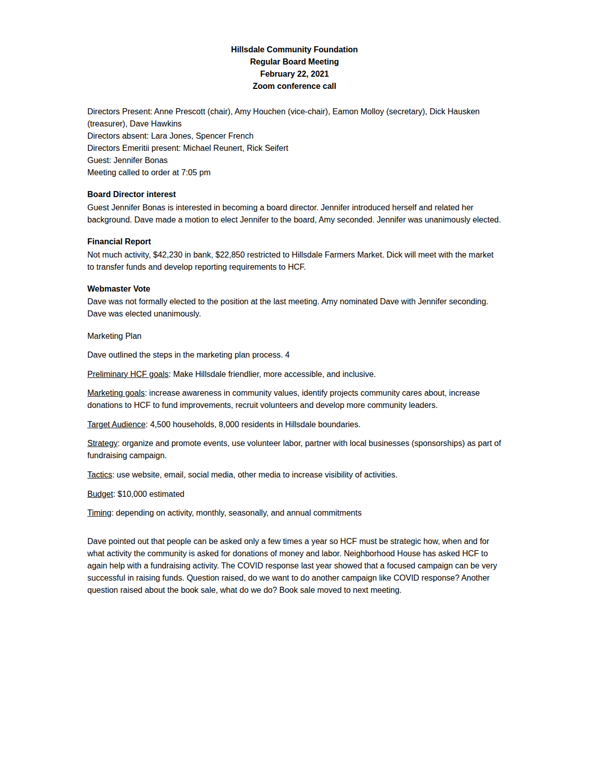Hillsdale Community Foundation
Regular Board Meeting
February 22, 2021
Zoom conference call
Directors Present: Anne Prescott (chair), Amy Houchen (vice-chair), Eamon Molloy (secretary), Dick Hausken (treasurer), Dave Hawkins
Directors absent: Lara Jones, Spencer French
Directors Emeritii present: Michael Reunert, Rick Seifert
Guest: Jennifer Bonas
Meeting called to order at 7:05 pm
Board Director interest
Guest Jennifer Bonas is interested in becoming a board director. Jennifer introduced herself and related her background. Dave made a motion to elect Jennifer to the board, Amy seconded. Jennifer was unanimously elected.
Financial Report
Not much activity, $42,230 in bank, $22,850 restricted to Hillsdale Farmers Market. Dick will meet with the market to transfer funds and develop reporting requirements to HCF.
Webmaster Vote
Dave was not formally elected to the position at the last meeting. Amy nominated Dave with Jennifer seconding. Dave was elected unanimously.
Marketing Plan
Dave outlined the steps in the marketing plan process. 4
Preliminary HCF goals: Make Hillsdale friendlier, more accessible, and inclusive.
Marketing goals: increase awareness in community values, identify projects community cares about, increase donations to HCF to fund improvements, recruit volunteers and develop more community leaders.
Target Audience: 4,500 households, 8,000 residents in Hillsdale boundaries.
Strategy: organize and promote events, use volunteer labor, partner with local businesses (sponsorships) as part of fundraising campaign.
Tactics: use website, email, social media, other media to increase visibility of activities.
Budget: $10,000 estimated
Timing: depending on activity, monthly, seasonally, and annual commitments
Dave pointed out that people can be asked only a few times a year so HCF must be strategic how, when and for what activity the community is asked for donations of money and labor. Neighborhood House has asked HCF to again help with a fundraising activity. The COVID response last year showed that a focused campaign can be very successful in raising funds. Question raised, do we want to do another campaign like COVID response? Another question raised about the book sale, what do we do? Book sale moved to next meeting.